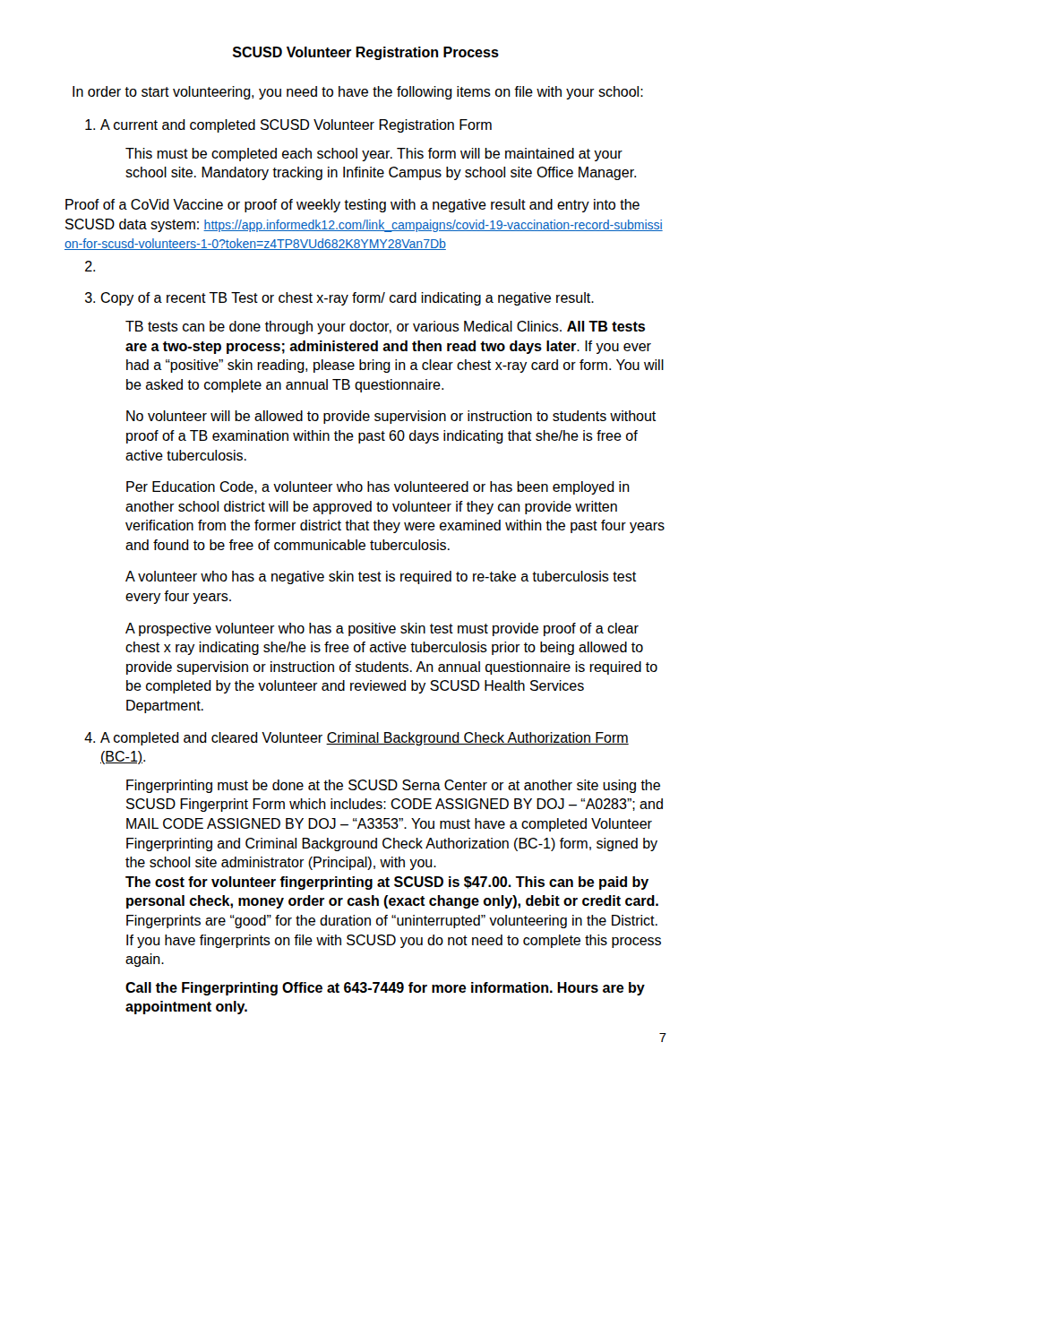SCUSD Volunteer Registration Process
In order to start volunteering, you need to have the following items on file with your school:
A current and completed SCUSD Volunteer Registration Form
This must be completed each school year. This form will be maintained at your school site. Mandatory tracking in Infinite Campus by school site Office Manager.
Proof of a CoVid Vaccine or proof of weekly testing with a negative result and entry into the SCUSD data system: https://app.informedk12.com/link_campaigns/covid-19-vaccination-record-submission-for-scusd-volunteers-1-0?token=z4TP8VUd682K8YMY28Van7Db
Copy of a recent TB Test or chest x‑ray form/ card indicating a negative result.
TB tests can be done through your doctor, or various Medical Clinics. All TB tests are a two‑step process; administered and then read two days later. If you ever had a “positive” skin reading, please bring in a clear chest x‑ray card or form. You will be asked to complete an annual TB questionnaire.
No volunteer will be allowed to provide supervision or instruction to students without proof of a TB examination within the past 60 days indicating that she/he is free of active tuberculosis.
Per Education Code, a volunteer who has volunteered or has been employed in another school district will be approved to volunteer if they can provide written verification from the former district that they were examined within the past four years and found to be free of communicable tuberculosis.
A volunteer who has a negative skin test is required to re‑take a tuberculosis test every four years.
A prospective volunteer who has a positive skin test must provide proof of a clear chest x ray indicating she/he is free of active tuberculosis prior to being allowed to provide supervision or instruction of students. An annual questionnaire is required to be completed by the volunteer and reviewed by SCUSD Health Services Department.
A completed and cleared Volunteer Criminal Background Check Authorization Form (BC‑1).
Fingerprinting must be done at the SCUSD Serna Center or at another site using the SCUSD Fingerprint Form which includes: CODE ASSIGNED BY DOJ – “A0283”; and MAIL CODE ASSIGNED BY DOJ – “A3353”. You must have a completed Volunteer Fingerprinting and Criminal Background Check Authorization (BC‑1) form, signed by the school site administrator (Principal), with you.
The cost for volunteer fingerprinting at SCUSD is $47.00. This can be paid by personal check, money order or cash (exact change only), debit or credit card. Fingerprints are “good” for the duration of “uninterrupted” volunteering in the District. If you have fingerprints on file with SCUSD you do not need to complete this process again.
Call the Fingerprinting Office at 643‑7449 for more information. Hours are by appointment only.
7